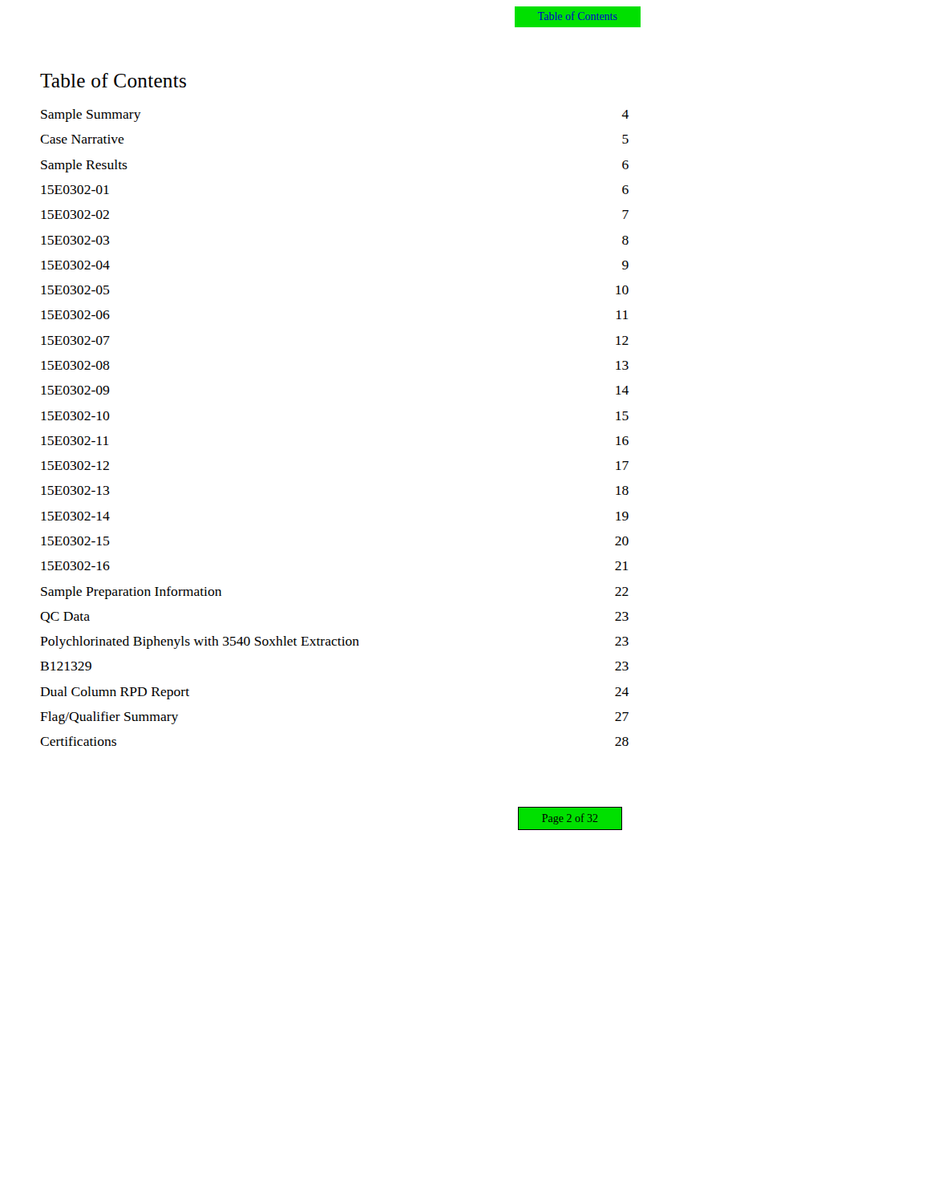Table of Contents
Table of Contents
| Sample Summary | 4 |
| Case Narrative | 5 |
| Sample Results | 6 |
| 15E0302-01 | 6 |
| 15E0302-02 | 7 |
| 15E0302-03 | 8 |
| 15E0302-04 | 9 |
| 15E0302-05 | 10 |
| 15E0302-06 | 11 |
| 15E0302-07 | 12 |
| 15E0302-08 | 13 |
| 15E0302-09 | 14 |
| 15E0302-10 | 15 |
| 15E0302-11 | 16 |
| 15E0302-12 | 17 |
| 15E0302-13 | 18 |
| 15E0302-14 | 19 |
| 15E0302-15 | 20 |
| 15E0302-16 | 21 |
| Sample Preparation Information | 22 |
| QC Data | 23 |
| Polychlorinated Biphenyls with 3540 Soxhlet Extraction | 23 |
| B121329 | 23 |
| Dual Column RPD Report | 24 |
| Flag/Qualifier Summary | 27 |
| Certifications | 28 |
Page 2 of 32